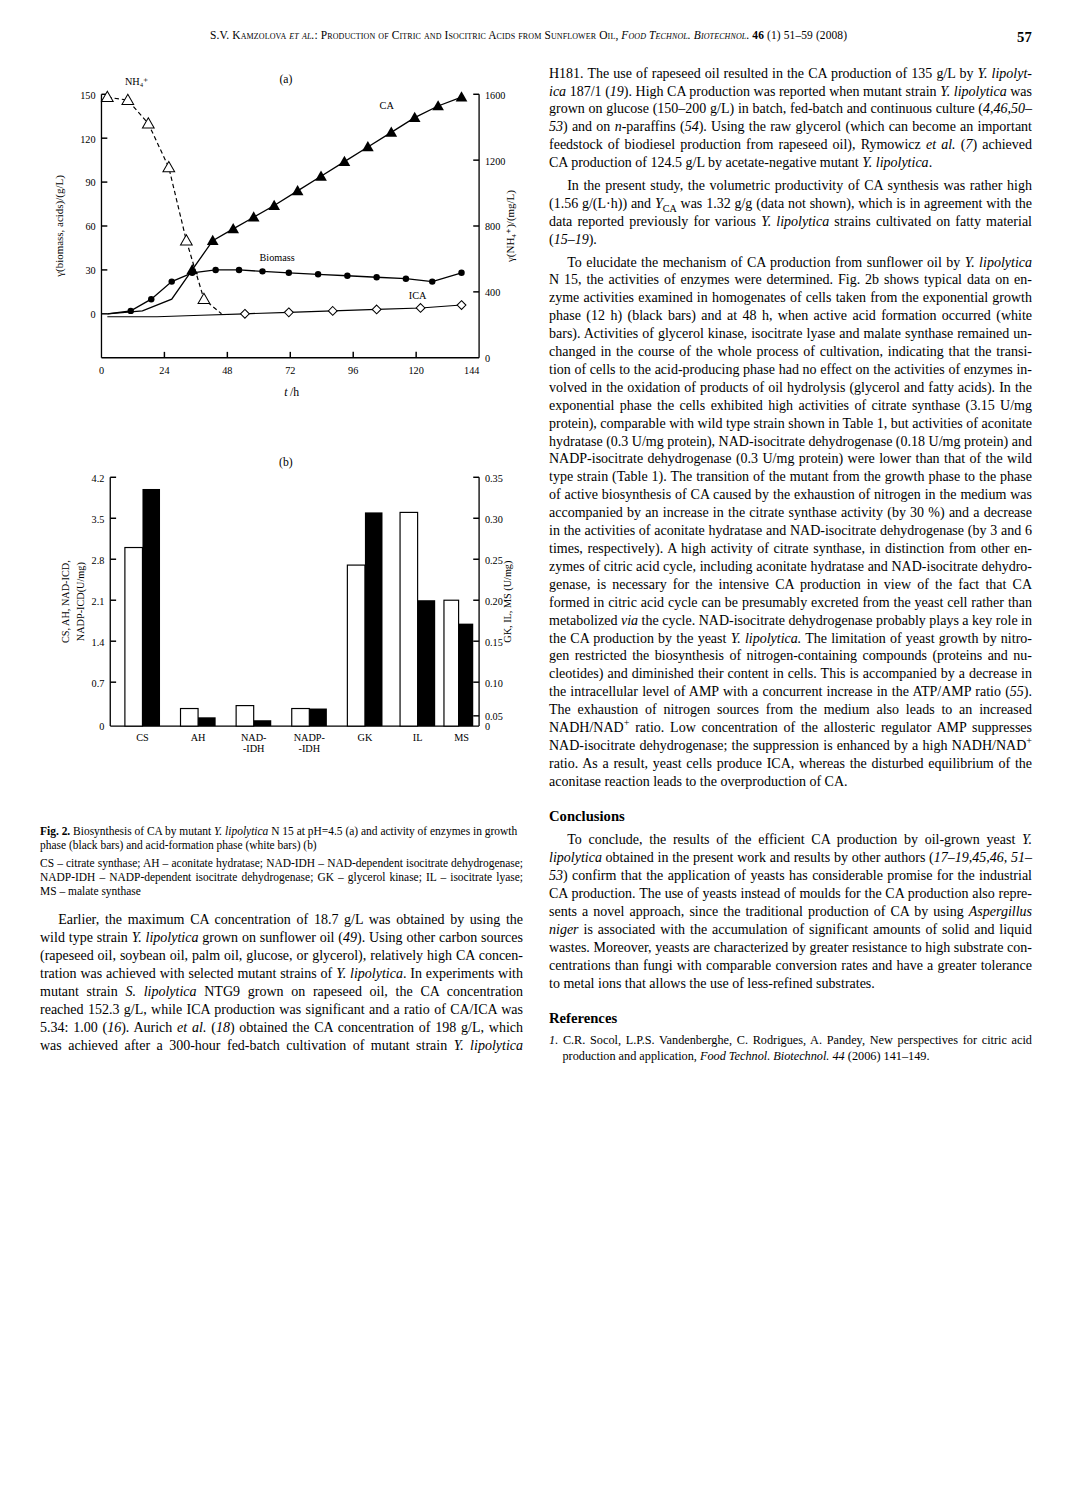57 S.V. Kamzolova et al.: Production of Citric and Isocitric Acids from Sunflower Oil, Food Technol. Biotechnol. 46 (1) 51–59 (2008)
(a) 150 120 90 60 30 0 1600 1200 800 400 0 0 24 48 72 96 120 144 t /h γ(biomass, acids)/(g/L) γ(NH₄⁺)/(mg/L) NH₄⁺ CA Biomass ICA
(b) 4.2 3.5 2.8 2.1 1.4 0.7 0 0.35 0.30 0.25 0.20 0.15 0.10 0.05 0 CS, AH, NAD-ICD, NADP-ICD(U/mg) GK, IL, MS (U/mg) CS AH NAD- -IDH NADP- -IDH GK IL MS
Fig. 2. Biosynthesis of CA by mutant Y. lipolytica N 15 at pH=4.5 (a) and activity of enzymes in growth phase (black bars) and acid-formation phase (white bars) (b)
CS – citrate synthase; AH – aconitate hydratase; NAD-IDH – NAD-dependent isocitrate dehydrogenase; NADP-IDH – NADP-dependent isocitrate dehydrogenase; GK – glycerol kinase; IL – isocitrate lyase; MS – malate synthase
Earlier, the maximum CA concentration of 18.7 g/L was obtained by using the wild type strain Y. lipolytica grown on sunflower oil (49). Using other carbon sources (rapeseed oil, soybean oil, palm oil, glucose, or glycerol), relatively high CA concentration was achieved with selected mutant strains of Y. lipolytica. In experiments with mutant strain S. lipolytica NTG9 grown on rapeseed oil, the CA concentration reached 152.3 g/L, while ICA production was significant and a ratio of CA/ICA was 5.34: 1.00 (16). Aurich et al. (18) obtained the CA concentration of 198 g/L, which was achieved after a 300-hour fed-batch cultivation of mutant strain Y. lipolytica H181. The use of rapeseed oil resulted in the CA production of 135 g/L by Y. lipolytica 187/1 (19). High CA production was reported when mutant strain Y. lipolytica was grown on glucose (150–200 g/L) in batch, fed-batch and continuous culture (4,46,50–53) and on n-paraffins (54). Using the raw glycerol (which can become an important feedstock of biodiesel production from rapeseed oil), Rymowicz et al. (7) achieved CA production of 124.5 g/L by acetate-negative mutant Y. lipolytica.
In the present study, the volumetric productivity of CA synthesis was rather high (1.56 g/(L·h)) and YCA was 1.32 g/g (data not shown), which is in agreement with the data reported previously for various Y. lipolytica strains cultivated on fatty material (15–19).
To elucidate the mechanism of CA production from sunflower oil by Y. lipolytica N 15, the activities of enzymes were determined. Fig. 2b shows typical data on enzyme activities examined in homogenates of cells taken from the exponential growth phase (12 h) (black bars) and at 48 h, when active acid formation occurred (white bars). Activities of glycerol kinase, isocitrate lyase and malate synthase remained unchanged in the course of the whole process of cultivation, indicating that the transition of cells to the acid-producing phase had no effect on the activities of enzymes involved in the oxidation of products of oil hydrolysis (glycerol and fatty acids). In the exponential phase the cells exhibited high activities of citrate synthase (3.15 U/mg protein), comparable with wild type strain shown in Table 1, but activities of aconitate hydratase (0.3 U/mg protein), NAD-isocitrate dehydrogenase (0.18 U/mg protein) and NADP-isocitrate dehydrogenase (0.3 U/mg protein) were lower than that of the wild type strain (Table 1). The transition of the mutant from the growth phase to the phase of active biosynthesis of CA caused by the exhaustion of nitrogen in the medium was accompanied by an increase in the citrate synthase activity (by 30 %) and a decrease in the activities of aconitate hydratase and NAD-isocitrate dehydrogenase (by 3 and 6 times, respectively). A high activity of citrate synthase, in distinction from other enzymes of citric acid cycle, including aconitate hydratase and NAD-isocitrate dehydrogenase, is necessary for the intensive CA production in view of the fact that CA formed in citric acid cycle can be presumably excreted from the yeast cell rather than metabolized via the cycle. NAD-isocitrate dehydrogenase probably plays a key role in the CA production by the yeast Y. lipolytica. The limitation of yeast growth by nitrogen restricted the biosynthesis of nitrogen-containing compounds (proteins and nucleotides) and diminished their content in cells. This is accompanied by a decrease in the intracellular level of AMP with a concurrent increase in the ATP/AMP ratio (55). The exhaustion of nitrogen sources from the medium also leads to an increased NADH/NAD+ ratio. Low concentration of the allosteric regulator AMP suppresses NAD-isocitrate dehydrogenase; the suppression is enhanced by a high NADH/NAD+ ratio. As a result, yeast cells produce ICA, whereas the disturbed equilibrium of the aconitase reaction leads to the overproduction of CA.
Conclusions
To conclude, the results of the efficient CA production by oil-grown yeast Y. lipolytica obtained in the present work and results by other authors (17–19,45,46, 51–53) confirm that the application of yeasts has considerable promise for the industrial CA production. The use of yeasts instead of moulds for the CA production also represents a novel approach, since the traditional production of CA by using Aspergillus niger is associated with the accumulation of significant amounts of solid and liquid wastes. Moreover, yeasts are characterized by greater resistance to high substrate concentrations than fungi with comparable conversion rates and have a greater tolerance to metal ions that allows the use of less-refined substrates.
References
1. C.R. Socol, L.P.S. Vandenberghe, C. Rodrigues, A. Pandey, New perspectives for citric acid production and application, Food Technol. Biotechnol. 44 (2006) 141–149.